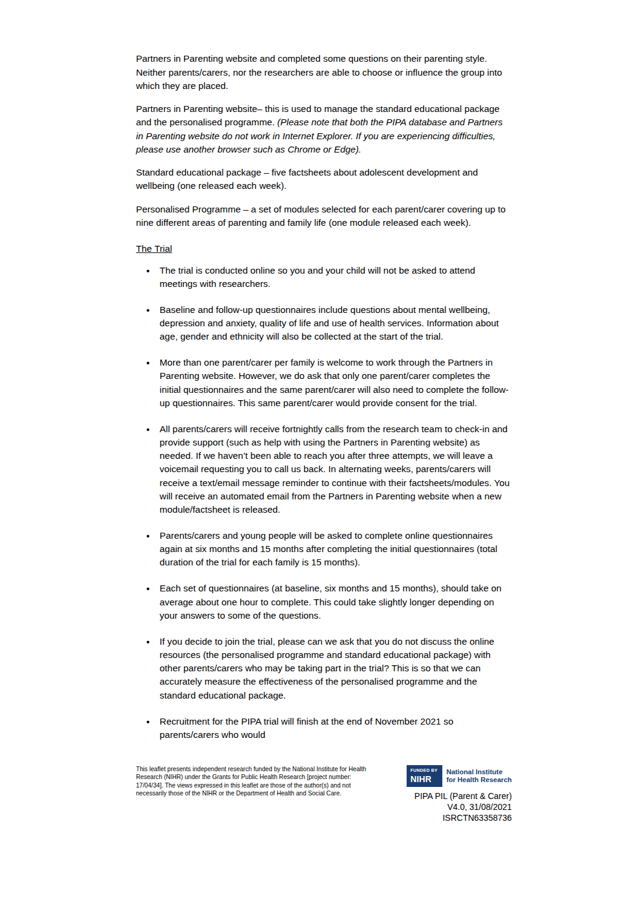Partners in Parenting website and completed some questions on their parenting style. Neither parents/carers, nor the researchers are able to choose or influence the group into which they are placed.
Partners in Parenting website– this is used to manage the standard educational package and the personalised programme. (Please note that both the PIPA database and Partners in Parenting website do not work in Internet Explorer. If you are experiencing difficulties, please use another browser such as Chrome or Edge).
Standard educational package – five factsheets about adolescent development and wellbeing (one released each week).
Personalised Programme – a set of modules selected for each parent/carer covering up to nine different areas of parenting and family life (one module released each week).
The Trial
The trial is conducted online so you and your child will not be asked to attend meetings with researchers.
Baseline and follow-up questionnaires include questions about mental wellbeing, depression and anxiety, quality of life and use of health services. Information about age, gender and ethnicity will also be collected at the start of the trial.
More than one parent/carer per family is welcome to work through the Partners in Parenting website. However, we do ask that only one parent/carer completes the initial questionnaires and the same parent/carer will also need to complete the follow-up questionnaires. This same parent/carer would provide consent for the trial.
All parents/carers will receive fortnightly calls from the research team to check-in and provide support (such as help with using the Partners in Parenting website) as needed. If we haven’t been able to reach you after three attempts, we will leave a voicemail requesting you to call us back. In alternating weeks, parents/carers will receive a text/email message reminder to continue with their factsheets/modules. You will receive an automated email from the Partners in Parenting website when a new module/factsheet is released.
Parents/carers and young people will be asked to complete online questionnaires again at six months and 15 months after completing the initial questionnaires (total duration of the trial for each family is 15 months).
Each set of questionnaires (at baseline, six months and 15 months), should take on average about one hour to complete. This could take slightly longer depending on your answers to some of the questions.
If you decide to join the trial, please can we ask that you do not discuss the online resources (the personalised programme and standard educational package) with other parents/carers who may be taking part in the trial? This is so that we can accurately measure the effectiveness of the personalised programme and the standard educational package.
Recruitment for the PIPA trial will finish at the end of November 2021 so parents/carers who would
This leaflet presents independent research funded by the National Institute for Health Research (NIHR) under the Grants for Public Health Research [project number: 17/04/34]. The views expressed in this leaflet are those of the author(s) and not necessarily those of the NIHR or the Department of Health and Social Care.
Funded by NIHR
National Institute for Health Research
PIPA PIL (Parent & Carer) V4.0, 31/08/2021
ISRCTN63358736